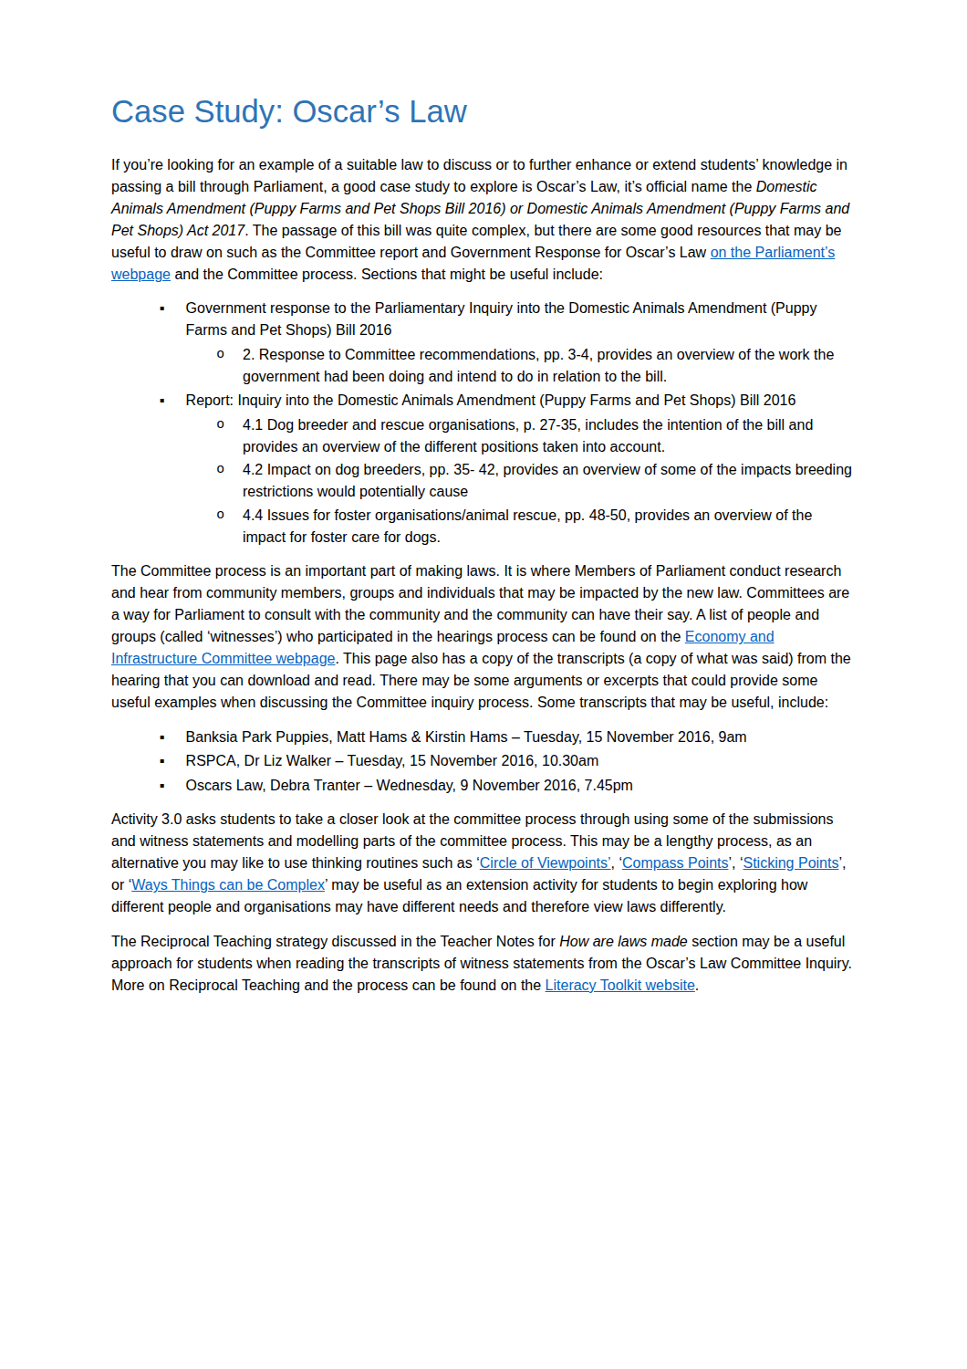Case Study: Oscar’s Law
If you’re looking for an example of a suitable law to discuss or to further enhance or extend students’ knowledge in passing a bill through Parliament, a good case study to explore is Oscar’s Law, it’s official name the Domestic Animals Amendment (Puppy Farms and Pet Shops Bill 2016) or Domestic Animals Amendment (Puppy Farms and Pet Shops) Act 2017. The passage of this bill was quite complex, but there are some good resources that may be useful to draw on such as the Committee report and Government Response for Oscar’s Law on the Parliament’s webpage and the Committee process. Sections that might be useful include:
Government response to the Parliamentary Inquiry into the Domestic Animals Amendment (Puppy Farms and Pet Shops) Bill 2016
2. Response to Committee recommendations, pp. 3-4, provides an overview of the work the government had been doing and intend to do in relation to the bill.
Report: Inquiry into the Domestic Animals Amendment (Puppy Farms and Pet Shops) Bill 2016
4.1 Dog breeder and rescue organisations, p. 27-35, includes the intention of the bill and provides an overview of the different positions taken into account.
4.2 Impact on dog breeders, pp. 35- 42, provides an overview of some of the impacts breeding restrictions would potentially cause
4.4 Issues for foster organisations/animal rescue, pp. 48-50, provides an overview of the impact for foster care for dogs.
The Committee process is an important part of making laws. It is where Members of Parliament conduct research and hear from community members, groups and individuals that may be impacted by the new law. Committees are a way for Parliament to consult with the community and the community can have their say. A list of people and groups (called ‘witnesses’) who participated in the hearings process can be found on the Economy and Infrastructure Committee webpage. This page also has a copy of the transcripts (a copy of what was said) from the hearing that you can download and read. There may be some arguments or excerpts that could provide some useful examples when discussing the Committee inquiry process. Some transcripts that may be useful, include:
Banksia Park Puppies, Matt Hams & Kirstin Hams – Tuesday, 15 November 2016, 9am
RSPCA, Dr Liz Walker – Tuesday, 15 November 2016, 10.30am
Oscars Law, Debra Tranter – Wednesday, 9 November 2016, 7.45pm
Activity 3.0 asks students to take a closer look at the committee process through using some of the submissions and witness statements and modelling parts of the committee process. This may be a lengthy process, as an alternative you may like to use thinking routines such as ‘Circle of Viewpoints’, ‘Compass Points’, ‘Sticking Points’, or ‘Ways Things can be Complex’ may be useful as an extension activity for students to begin exploring how different people and organisations may have different needs and therefore view laws differently.
The Reciprocal Teaching strategy discussed in the Teacher Notes for How are laws made section may be a useful approach for students when reading the transcripts of witness statements from the Oscar’s Law Committee Inquiry. More on Reciprocal Teaching and the process can be found on the Literacy Toolkit website.